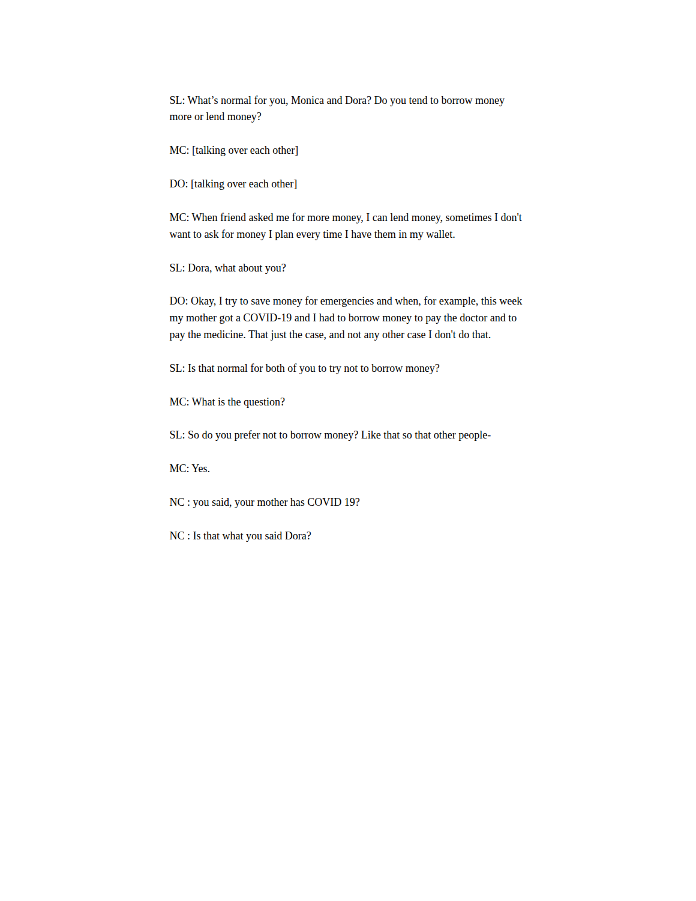SL: What’s normal for you, Monica and Dora? Do you tend to borrow money more or lend money?
MC: [talking over each other]
DO: [talking over each other]
MC: When friend asked me for more money, I can lend money, sometimes I don't want to ask for money I plan every time I have them in my wallet.
SL: Dora, what about you?
DO: Okay, I try to save money for emergencies and when, for example, this week my mother got a COVID-19 and I had to borrow money to pay the doctor and to pay the medicine. That just the case, and not any other case I don't do that.
SL: Is that normal for both of you to try not to borrow money?
MC: What is the question?
SL: So do you prefer not to borrow money? Like that so that other people-
MC: Yes.
NC : you said, your mother has COVID 19?
NC : Is that what you said Dora?